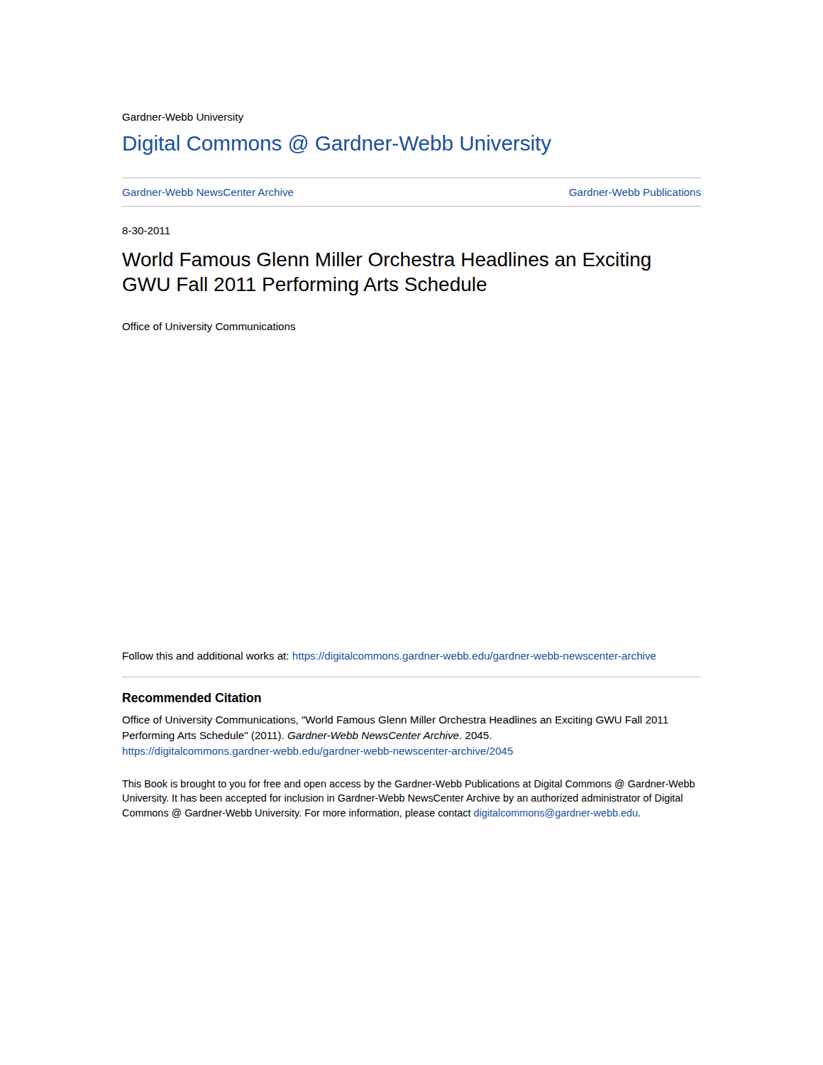Gardner-Webb University
Digital Commons @ Gardner-Webb University
Gardner-Webb NewsCenter Archive Gardner-Webb Publications
8-30-2011
World Famous Glenn Miller Orchestra Headlines an Exciting GWU Fall 2011 Performing Arts Schedule
Office of University Communications
Follow this and additional works at: https://digitalcommons.gardner-webb.edu/gardner-webb-newscenter-archive
Recommended Citation
Office of University Communications, "World Famous Glenn Miller Orchestra Headlines an Exciting GWU Fall 2011 Performing Arts Schedule" (2011). Gardner-Webb NewsCenter Archive. 2045.
https://digitalcommons.gardner-webb.edu/gardner-webb-newscenter-archive/2045
This Book is brought to you for free and open access by the Gardner-Webb Publications at Digital Commons @ Gardner-Webb University. It has been accepted for inclusion in Gardner-Webb NewsCenter Archive by an authorized administrator of Digital Commons @ Gardner-Webb University. For more information, please contact digitalcommons@gardner-webb.edu.